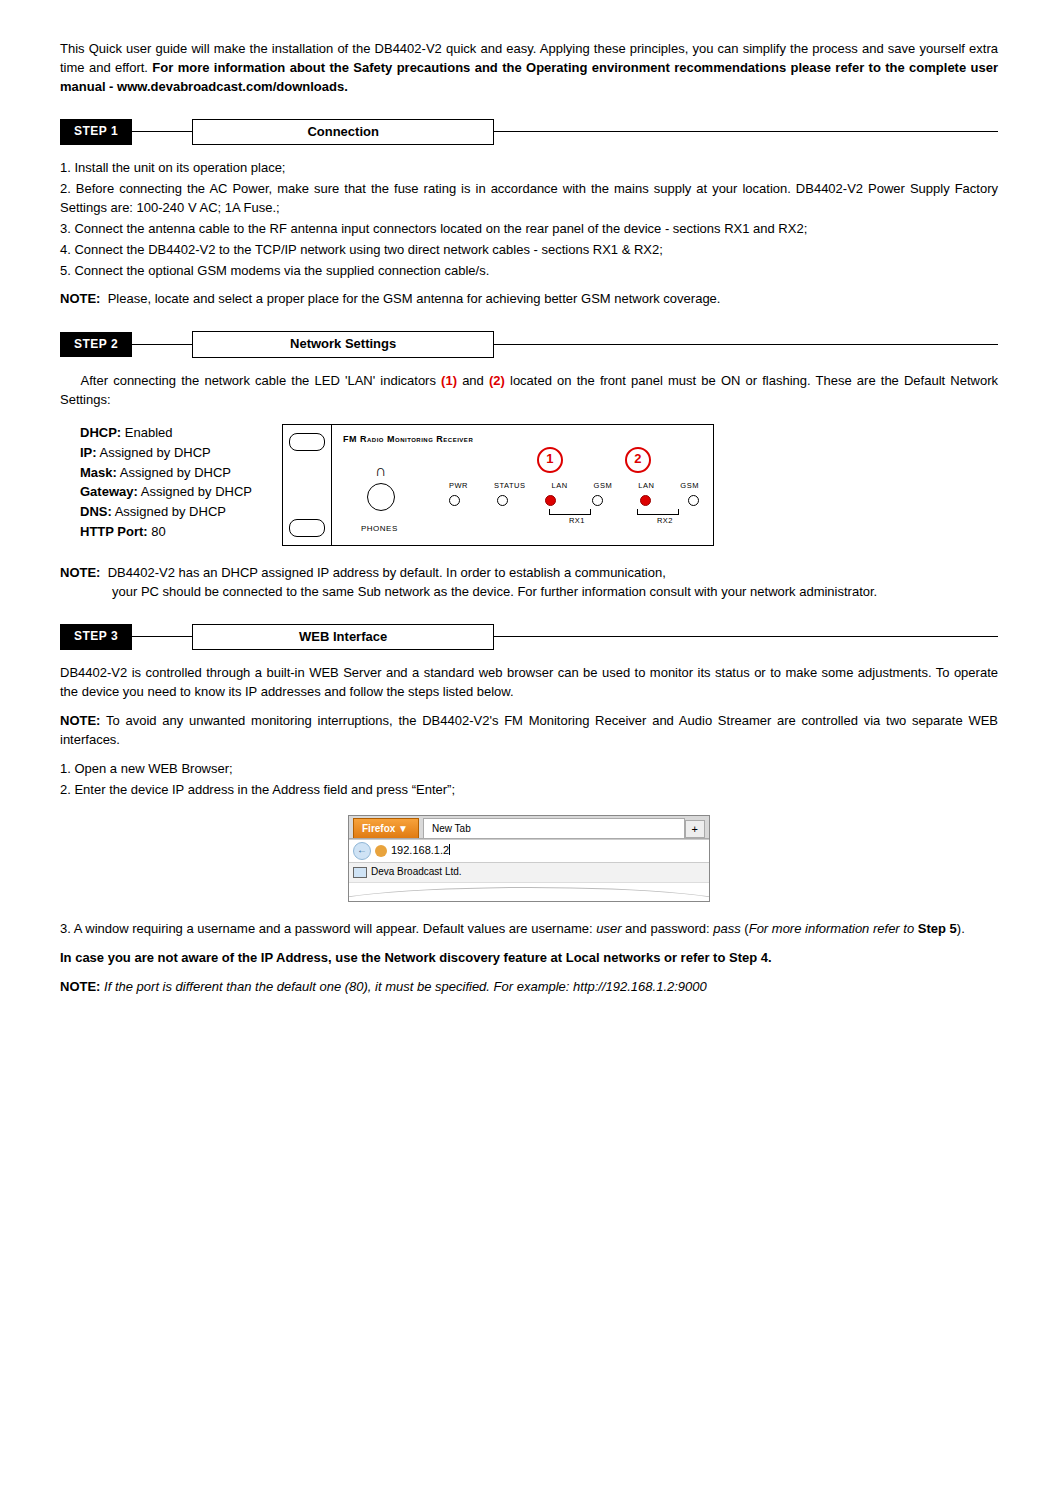This Quick user guide will make the installation of the DB4402-V2 quick and easy. Applying these principles, you can simplify the process and save yourself extra time and effort. For more information about the Safety precautions and the Operating environment recommendations please refer to the complete user manual - www.devabroadcast.com/downloads.
STEP 1 Connection
1. Install the unit on its operation place;
2. Before connecting the AC Power, make sure that the fuse rating is in accordance with the mains supply at your location. DB4402-V2 Power Supply Factory Settings are: 100-240 V AC; 1A Fuse.;
3. Connect the antenna cable to the RF antenna input connectors located on the rear panel of the device - sections RX1 and RX2;
4. Connect the DB4402-V2 to the TCP/IP network using two direct network cables - sections RX1 & RX2;
5. Connect the optional GSM modems via the supplied connection cable/s.
NOTE: Please, locate and select a proper place for the GSM antenna for achieving better GSM network coverage.
STEP 2 Network Settings
After connecting the network cable the LED 'LAN' indicators (1) and (2) located on the front panel must be ON or flashing. These are the Default Network Settings:
DHCP: Enabled
IP: Assigned by DHCP
Mask: Assigned by DHCP
Gateway: Assigned by DHCP
DNS: Assigned by DHCP
HTTP Port: 80
FM Radio Monitoring Receiver
∩
PHONES
1
2
PWR STATUS LAN GSM LAN GSM
RX1
RX2
NOTE: DB4402-V2 has an DHCP assigned IP address by default. In order to establish a communication, your PC should be connected to the same Sub network as the device. For further information consult with your network administrator.
STEP 3 WEB Interface
DB4402-V2 is controlled through a built-in WEB Server and a standard web browser can be used to monitor its status or to make some adjustments. To operate the device you need to know its IP addresses and follow the steps listed below.
NOTE: To avoid any unwanted monitoring interruptions, the DB4402-V2's FM Monitoring Receiver and Audio Streamer are controlled via two separate WEB interfaces.
1. Open a new WEB Browser;
2. Enter the device IP address in the Address field and press “Enter”;
Firefox ▼
New Tab
+
←
192.168.1.2
Deva Broadcast Ltd.
3. A window requiring a username and a password will appear. Default values are username: user and password: pass (For more information refer to Step 5).
In case you are not aware of the IP Address, use the Network discovery feature at Local networks or refer to Step 4.
NOTE: If the port is different than the default one (80), it must be specified. For example: http://192.168.1.2:9000